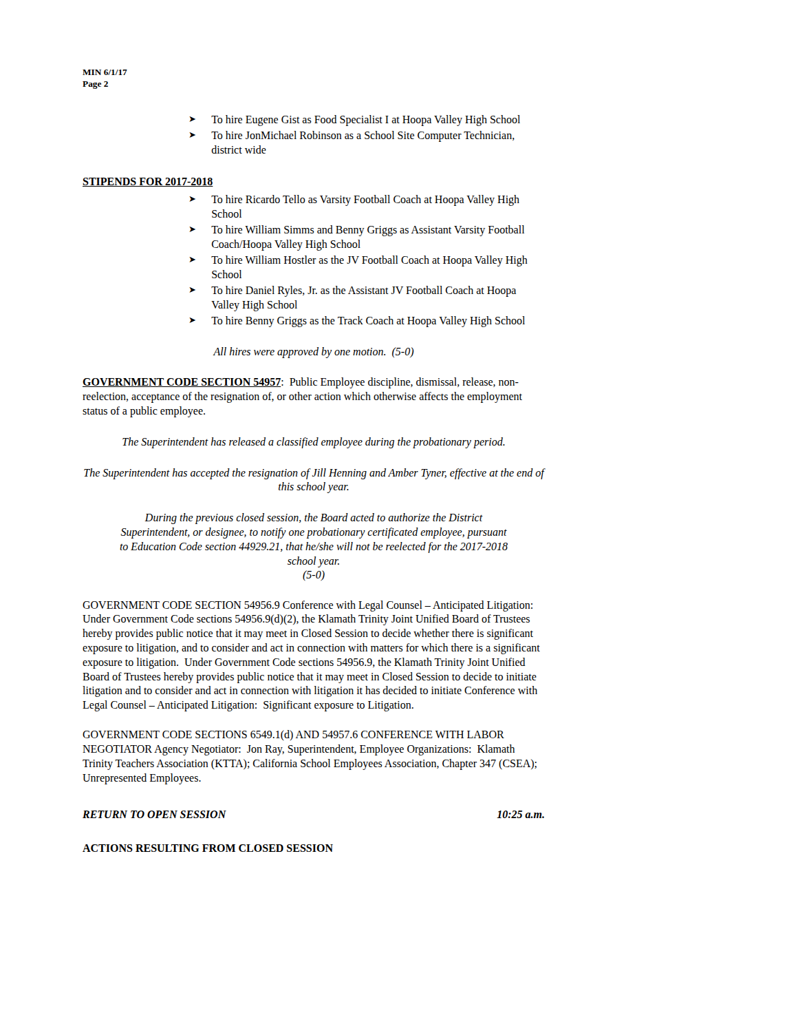MIN 6/1/17
Page 2
To hire Eugene Gist as Food Specialist I at Hoopa Valley High School
To hire JonMichael Robinson as a School Site Computer Technician, district wide
STIPENDS FOR 2017-2018
To hire Ricardo Tello as Varsity Football Coach at Hoopa Valley High School
To hire William Simms and Benny Griggs as Assistant Varsity Football Coach/Hoopa Valley High School
To hire William Hostler as the JV Football Coach at Hoopa Valley High School
To hire Daniel Ryles, Jr. as the Assistant JV Football Coach at Hoopa Valley High School
To hire Benny Griggs as the Track Coach at Hoopa Valley High School
All hires were approved by one motion. (5-0)
GOVERNMENT CODE SECTION 54957: Public Employee discipline, dismissal, release, non-reelection, acceptance of the resignation of, or other action which otherwise affects the employment status of a public employee.
The Superintendent has released a classified employee during the probationary period.
The Superintendent has accepted the resignation of Jill Henning and Amber Tyner, effective at the end of this school year.
During the previous closed session, the Board acted to authorize the District
Superintendent, or designee, to notify one probationary certificated employee, pursuant
to Education Code section 44929.21, that he/she will not be reelected for the 2017-2018
school year.
(5-0)
GOVERNMENT CODE SECTION 54956.9 Conference with Legal Counsel – Anticipated Litigation: Under Government Code sections 54956.9(d)(2), the Klamath Trinity Joint Unified Board of Trustees hereby provides public notice that it may meet in Closed Session to decide whether there is significant exposure to litigation, and to consider and act in connection with matters for which there is a significant exposure to litigation. Under Government Code sections 54956.9, the Klamath Trinity Joint Unified Board of Trustees hereby provides public notice that it may meet in Closed Session to decide to initiate litigation and to consider and act in connection with litigation it has decided to initiate Conference with Legal Counsel – Anticipated Litigation: Significant exposure to Litigation.
GOVERNMENT CODE SECTIONS 6549.1(d) AND 54957.6 CONFERENCE WITH LABOR NEGOTIATOR Agency Negotiator: Jon Ray, Superintendent, Employee Organizations: Klamath Trinity Teachers Association (KTTA); California School Employees Association, Chapter 347 (CSEA); Unrepresented Employees.
RETURN TO OPEN SESSION 10:25 a.m.
ACTIONS RESULTING FROM CLOSED SESSION